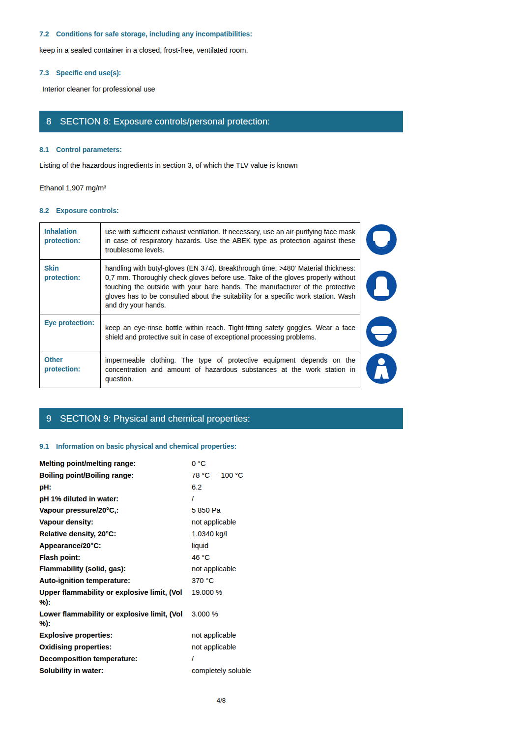7.2 Conditions for safe storage, including any incompatibilities:
keep in a sealed container in a closed, frost-free, ventilated room.
7.3 Specific end use(s):
Interior cleaner for professional use
8 SECTION 8: Exposure controls/personal protection:
8.1 Control parameters:
Listing of the hazardous ingredients in section 3, of which the TLV value is known
Ethanol 1,907 mg/m³
8.2 Exposure controls:
| Inhalation protection: | use with sufficient exhaust ventilation. If necessary, use an air-purifying face mask in case of respiratory hazards. Use the ABEK type as protection against these troublesome levels. | |
| Skin protection: | handling with butyl-gloves (EN 374). Breakthrough time: >480' Material thickness: 0,7 mm. Thoroughly check gloves before use. Take of the gloves properly without touching the outside with your bare hands. The manufacturer of the protective gloves has to be consulted about the suitability for a specific work station. Wash and dry your hands. | |
| Eye protection: | keep an eye-rinse bottle within reach. Tight-fitting safety goggles. Wear a face shield and protective suit in case of exceptional processing problems. | |
| Other protection: | impermeable clothing. The type of protective equipment depends on the concentration and amount of hazardous substances at the work station in question. | |
9 SECTION 9: Physical and chemical properties:
9.1 Information on basic physical and chemical properties:
| Melting point/melting range: | 0 °C |
| Boiling point/Boiling range: | 78 °C — 100 °C |
| pH: | 6.2 |
| pH 1% diluted in water: | / |
| Vapour pressure/20°C,: | 5 850 Pa |
| Vapour density: | not applicable |
| Relative density, 20°C: | 1.0340 kg/l |
| Appearance/20°C: | liquid |
| Flash point: | 46 °C |
| Flammability (solid, gas): | not applicable |
| Auto-ignition temperature: | 370 °C |
| Upper flammability or explosive limit, (Vol %): | 19.000 % |
| Lower flammability or explosive limit, (Vol %): | 3.000 % |
| Explosive properties: | not applicable |
| Oxidising properties: | not applicable |
| Decomposition temperature: | / |
| Solubility in water: | completely soluble |
4/8